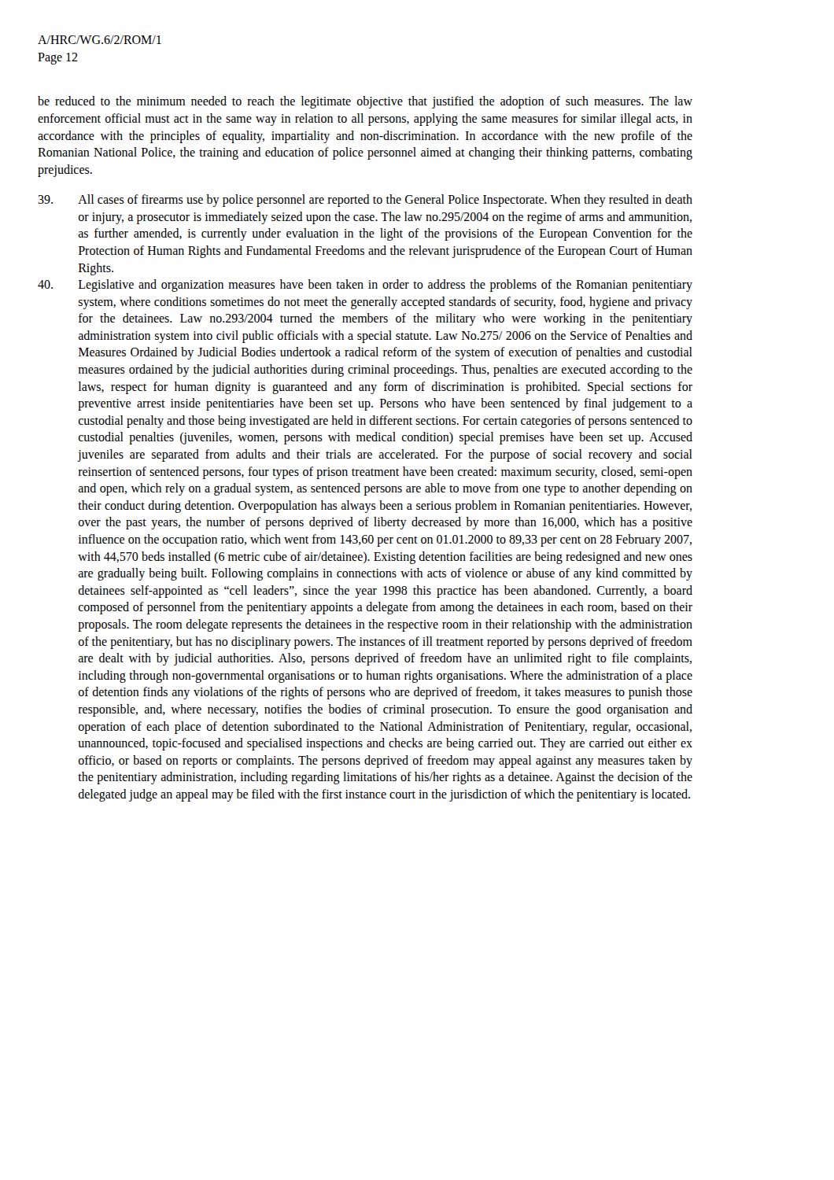A/HRC/WG.6/2/ROM/1
Page 12
be reduced to the minimum needed to reach the legitimate objective that justified the adoption of such measures. The law enforcement official must act in the same way in relation to all persons, applying the same measures for similar illegal acts, in accordance with the principles of equality, impartiality and non-discrimination. In accordance with the new profile of the Romanian National Police, the training and education of police personnel aimed at changing their thinking patterns, combating prejudices.
39.
All cases of firearms use by police personnel are reported to the General Police Inspectorate. When they resulted in death or injury, a prosecutor is immediately seized upon the case. The law no.295/2004 on the regime of arms and ammunition, as further amended, is currently under evaluation in the light of the provisions of the European Convention for the Protection of Human Rights and Fundamental Freedoms and the relevant jurisprudence of the European Court of Human Rights.
40.
Legislative and organization measures have been taken in order to address the problems of the Romanian penitentiary system, where conditions sometimes do not meet the generally accepted standards of security, food, hygiene and privacy for the detainees. Law no.293/2004 turned the members of the military who were working in the penitentiary administration system into civil public officials with a special statute. Law No.275/ 2006 on the Service of Penalties and Measures Ordained by Judicial Bodies undertook a radical reform of the system of execution of penalties and custodial measures ordained by the judicial authorities during criminal proceedings. Thus, penalties are executed according to the laws, respect for human dignity is guaranteed and any form of discrimination is prohibited. Special sections for preventive arrest inside penitentiaries have been set up. Persons who have been sentenced by final judgement to a custodial penalty and those being investigated are held in different sections. For certain categories of persons sentenced to custodial penalties (juveniles, women, persons with medical condition) special premises have been set up. Accused juveniles are separated from adults and their trials are accelerated. For the purpose of social recovery and social reinsertion of sentenced persons, four types of prison treatment have been created: maximum security, closed, semi-open and open, which rely on a gradual system, as sentenced persons are able to move from one type to another depending on their conduct during detention. Overpopulation has always been a serious problem in Romanian penitentiaries. However, over the past years, the number of persons deprived of liberty decreased by more than 16,000, which has a positive influence on the occupation ratio, which went from 143,60 per cent on 01.01.2000 to 89,33 per cent on 28 February 2007, with 44,570 beds installed (6 metric cube of air/detainee). Existing detention facilities are being redesigned and new ones are gradually being built. Following complains in connections with acts of violence or abuse of any kind committed by detainees self-appointed as “cell leaders”, since the year 1998 this practice has been abandoned. Currently, a board composed of personnel from the penitentiary appoints a delegate from among the detainees in each room, based on their proposals. The room delegate represents the detainees in the respective room in their relationship with the administration of the penitentiary, but has no disciplinary powers. The instances of ill treatment reported by persons deprived of freedom are dealt with by judicial authorities. Also, persons deprived of freedom have an unlimited right to file complaints, including through non-governmental organisations or to human rights organisations. Where the administration of a place of detention finds any violations of the rights of persons who are deprived of freedom, it takes measures to punish those responsible, and, where necessary, notifies the bodies of criminal prosecution. To ensure the good organisation and operation of each place of detention subordinated to the National Administration of Penitentiary, regular, occasional, unannounced, topic-focused and specialised inspections and checks are being carried out. They are carried out either ex officio, or based on reports or complaints. The persons deprived of freedom may appeal against any measures taken by the penitentiary administration, including regarding limitations of his/her rights as a detainee. Against the decision of the delegated judge an appeal may be filed with the first instance court in the jurisdiction of which the penitentiary is located.